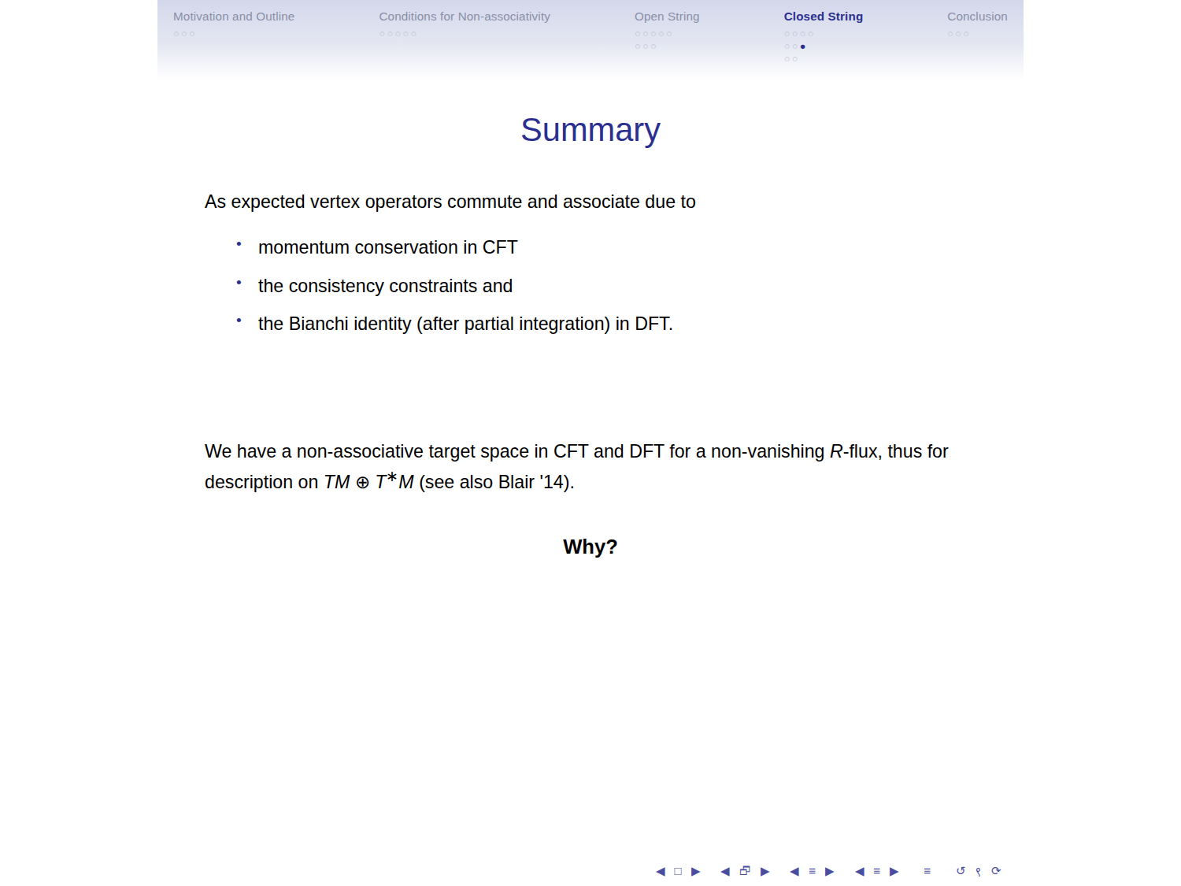Motivation and Outline ○○○
Conditions for Non-associativity ○○○○○
Open String ○○○○○ ○○○
Closed String ○○○○ ○○● ○○
Conclusion ○○○
Summary
As expected vertex operators commute and associate due to
momentum conservation in CFT
the consistency constraints and
the Bianchi identity (after partial integration) in DFT.
We have a non-associative target space in CFT and DFT for a non-vanishing R-flux, thus for description on TM ⊕ T∗M (see also Blair '14).
Why?
◀ □ ▶ ◀ 🗗 ▶ ◀ ≡ ▶ ◀ ≡ ▶ ≡ ↺ ९ ⟳